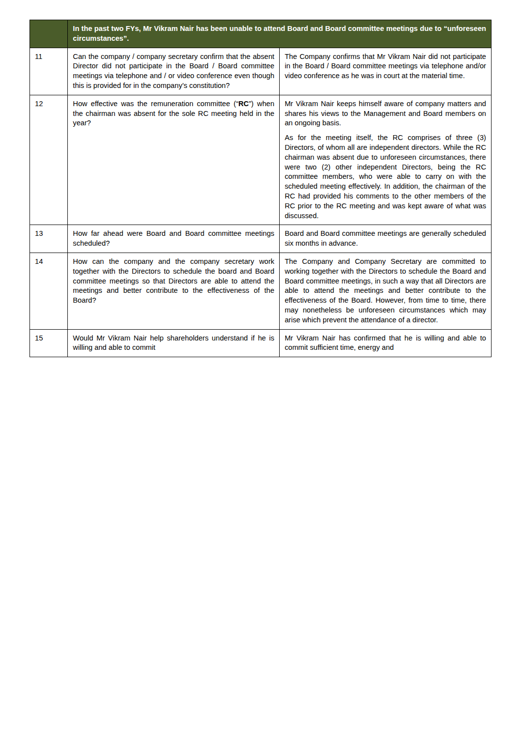| | In the past two FYs, Mr Vikram Nair has been unable to attend Board and Board committee meetings due to “unforeseen circumstances”. |
| 11 | Can the company / company secretary confirm that the absent Director did not participate in the Board / Board committee meetings via telephone and / or video conference even though this is provided for in the company’s constitution? | The Company confirms that Mr Vikram Nair did not participate in the Board / Board committee meetings via telephone and/or video conference as he was in court at the material time. |
| 12 | How effective was the remuneration committee (“ RC ”) when the chairman was absent for the sole RC meeting held in the year? | Mr Vikram Nair keeps himself aware of company matters and shares his views to the Management and Board members on an ongoing basis. As for the meeting itself, the RC comprises of three (3) Directors, of whom all are independent directors. While the RC chairman was absent due to unforeseen circumstances, there were two (2) other independent Directors, being the RC committee members, who were able to carry on with the scheduled meeting effectively. In addition, the chairman of the RC had provided his comments to the other members of the RC prior to the RC meeting and was kept aware of what was discussed. |
| 13 | How far ahead were Board and Board committee meetings scheduled? | Board and Board committee meetings are generally scheduled six months in advance. |
| 14 | How can the company and the company secretary work together with the Directors to schedule the board and Board committee meetings so that Directors are able to attend the meetings and better contribute to the effectiveness of the Board? | The Company and Company Secretary are committed to working together with the Directors to schedule the Board and Board committee meetings, in such a way that all Directors are able to attend the meetings and better contribute to the effectiveness of the Board. However, from time to time, there may nonetheless be unforeseen circumstances which may arise which prevent the attendance of a director. |
| 15 | Would Mr Vikram Nair help shareholders understand if he is willing and able to commit | Mr Vikram Nair has confirmed that he is willing and able to commit sufficient time, energy and |